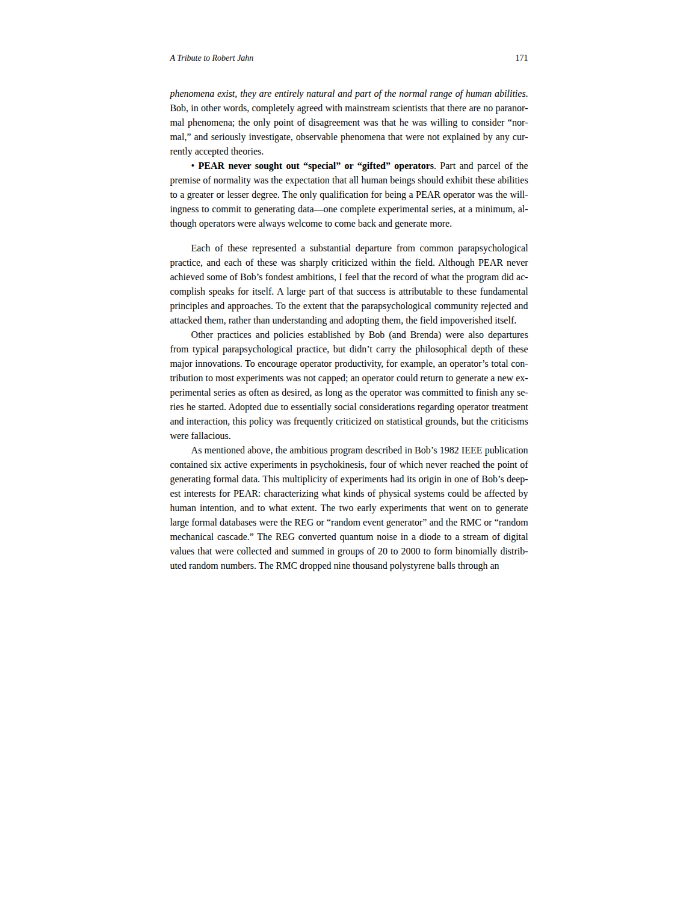A Tribute to Robert Jahn 171
phenomena exist, they are entirely natural and part of the normal range of human abilities. Bob, in other words, completely agreed with mainstream scientists that there are no paranormal phenomena; the only point of disagreement was that he was willing to consider “normal,” and seriously investigate, observable phenomena that were not explained by any currently accepted theories.
• PEAR never sought out “special” or “gifted” operators. Part and parcel of the premise of normality was the expectation that all human beings should exhibit these abilities to a greater or lesser degree. The only qualification for being a PEAR operator was the willingness to commit to generating data—one complete experimental series, at a minimum, although operators were always welcome to come back and generate more.
Each of these represented a substantial departure from common parapsychological practice, and each of these was sharply criticized within the field. Although PEAR never achieved some of Bob’s fondest ambitions, I feel that the record of what the program did accomplish speaks for itself. A large part of that success is attributable to these fundamental principles and approaches. To the extent that the parapsychological community rejected and attacked them, rather than understanding and adopting them, the field impoverished itself.
Other practices and policies established by Bob (and Brenda) were also departures from typical parapsychological practice, but didn’t carry the philosophical depth of these major innovations. To encourage operator productivity, for example, an operator’s total contribution to most experiments was not capped; an operator could return to generate a new experimental series as often as desired, as long as the operator was committed to finish any series he started. Adopted due to essentially social considerations regarding operator treatment and interaction, this policy was frequently criticized on statistical grounds, but the criticisms were fallacious.
As mentioned above, the ambitious program described in Bob’s 1982 IEEE publication contained six active experiments in psychokinesis, four of which never reached the point of generating formal data. This multiplicity of experiments had its origin in one of Bob’s deepest interests for PEAR: characterizing what kinds of physical systems could be affected by human intention, and to what extent. The two early experiments that went on to generate large formal databases were the REG or “random event generator” and the RMC or “random mechanical cascade.” The REG converted quantum noise in a diode to a stream of digital values that were collected and summed in groups of 20 to 2000 to form binomially distributed random numbers. The RMC dropped nine thousand polystyrene balls through an